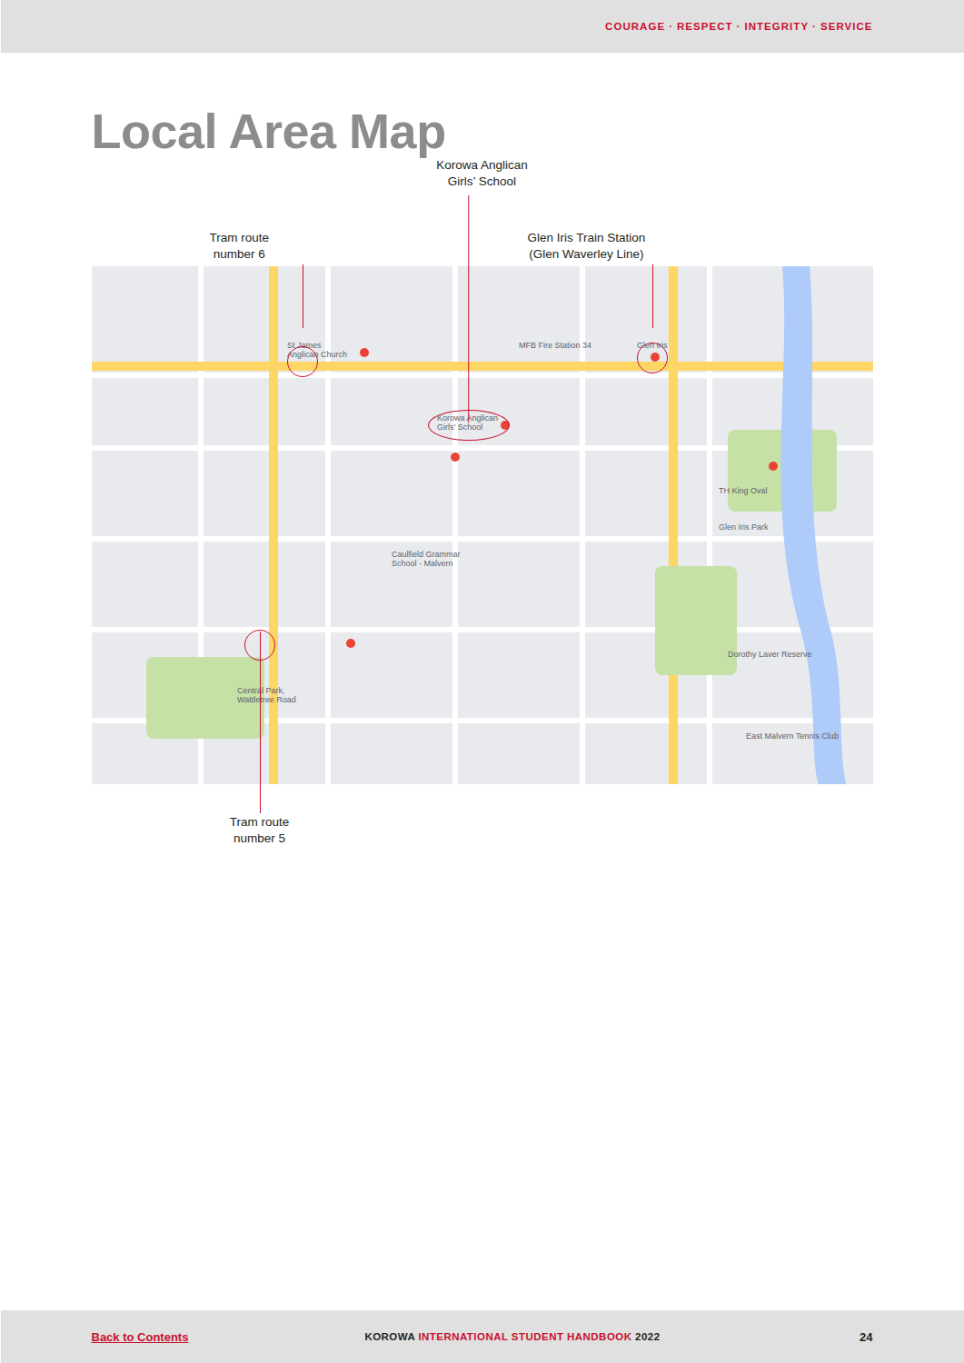COURAGE·RESPECT·INTEGRITY·SERVICE
Local Area Map
Korowa Anglican
Girls’ School
Tram route
number 6
Glen Iris Train Station
(Glen Waverley Line)
Tram route
number 5
Back to Contents
KOROWA INTERNATIONAL STUDENT HANDBOOK 2022
24